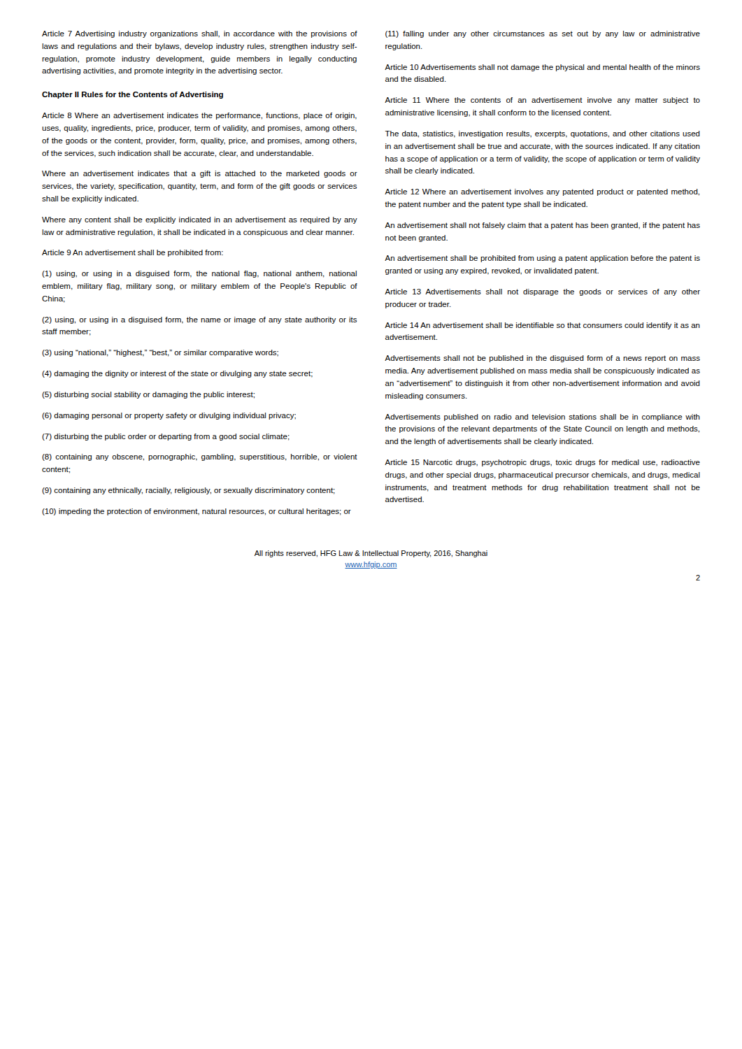Article 7 Advertising industry organizations shall, in accordance with the provisions of laws and regulations and their bylaws, develop industry rules, strengthen industry self-regulation, promote industry development, guide members in legally conducting advertising activities, and promote integrity in the advertising sector.
Chapter II Rules for the Contents of Advertising
Article 8 Where an advertisement indicates the performance, functions, place of origin, uses, quality, ingredients, price, producer, term of validity, and promises, among others, of the goods or the content, provider, form, quality, price, and promises, among others, of the services, such indication shall be accurate, clear, and understandable.
Where an advertisement indicates that a gift is attached to the marketed goods or services, the variety, specification, quantity, term, and form of the gift goods or services shall be explicitly indicated.
Where any content shall be explicitly indicated in an advertisement as required by any law or administrative regulation, it shall be indicated in a conspicuous and clear manner.
Article 9 An advertisement shall be prohibited from:
(1) using, or using in a disguised form, the national flag, national anthem, national emblem, military flag, military song, or military emblem of the People's Republic of China;
(2) using, or using in a disguised form, the name or image of any state authority or its staff member;
(3) using “national,” “highest,” “best,” or similar comparative words;
(4) damaging the dignity or interest of the state or divulging any state secret;
(5) disturbing social stability or damaging the public interest;
(6) damaging personal or property safety or divulging individual privacy;
(7) disturbing the public order or departing from a good social climate;
(8) containing any obscene, pornographic, gambling, superstitious, horrible, or violent content;
(9) containing any ethnically, racially, religiously, or sexually discriminatory content;
(10) impeding the protection of environment, natural resources, or cultural heritages; or
(11) falling under any other circumstances as set out by any law or administrative regulation.
Article 10 Advertisements shall not damage the physical and mental health of the minors and the disabled.
Article 11 Where the contents of an advertisement involve any matter subject to administrative licensing, it shall conform to the licensed content.
The data, statistics, investigation results, excerpts, quotations, and other citations used in an advertisement shall be true and accurate, with the sources indicated. If any citation has a scope of application or a term of validity, the scope of application or term of validity shall be clearly indicated.
Article 12 Where an advertisement involves any patented product or patented method, the patent number and the patent type shall be indicated.
An advertisement shall not falsely claim that a patent has been granted, if the patent has not been granted.
An advertisement shall be prohibited from using a patent application before the patent is granted or using any expired, revoked, or invalidated patent.
Article 13 Advertisements shall not disparage the goods or services of any other producer or trader.
Article 14 An advertisement shall be identifiable so that consumers could identify it as an advertisement.
Advertisements shall not be published in the disguised form of a news report on mass media. Any advertisement published on mass media shall be conspicuously indicated as an “advertisement” to distinguish it from other non-advertisement information and avoid misleading consumers.
Advertisements published on radio and television stations shall be in compliance with the provisions of the relevant departments of the State Council on length and methods, and the length of advertisements shall be clearly indicated.
Article 15 Narcotic drugs, psychotropic drugs, toxic drugs for medical use, radioactive drugs, and other special drugs, pharmaceutical precursor chemicals, and drugs, medical instruments, and treatment methods for drug rehabilitation treatment shall not be advertised.
All rights reserved, HFG Law & Intellectual Property, 2016, Shanghai
www.hfgip.com
2